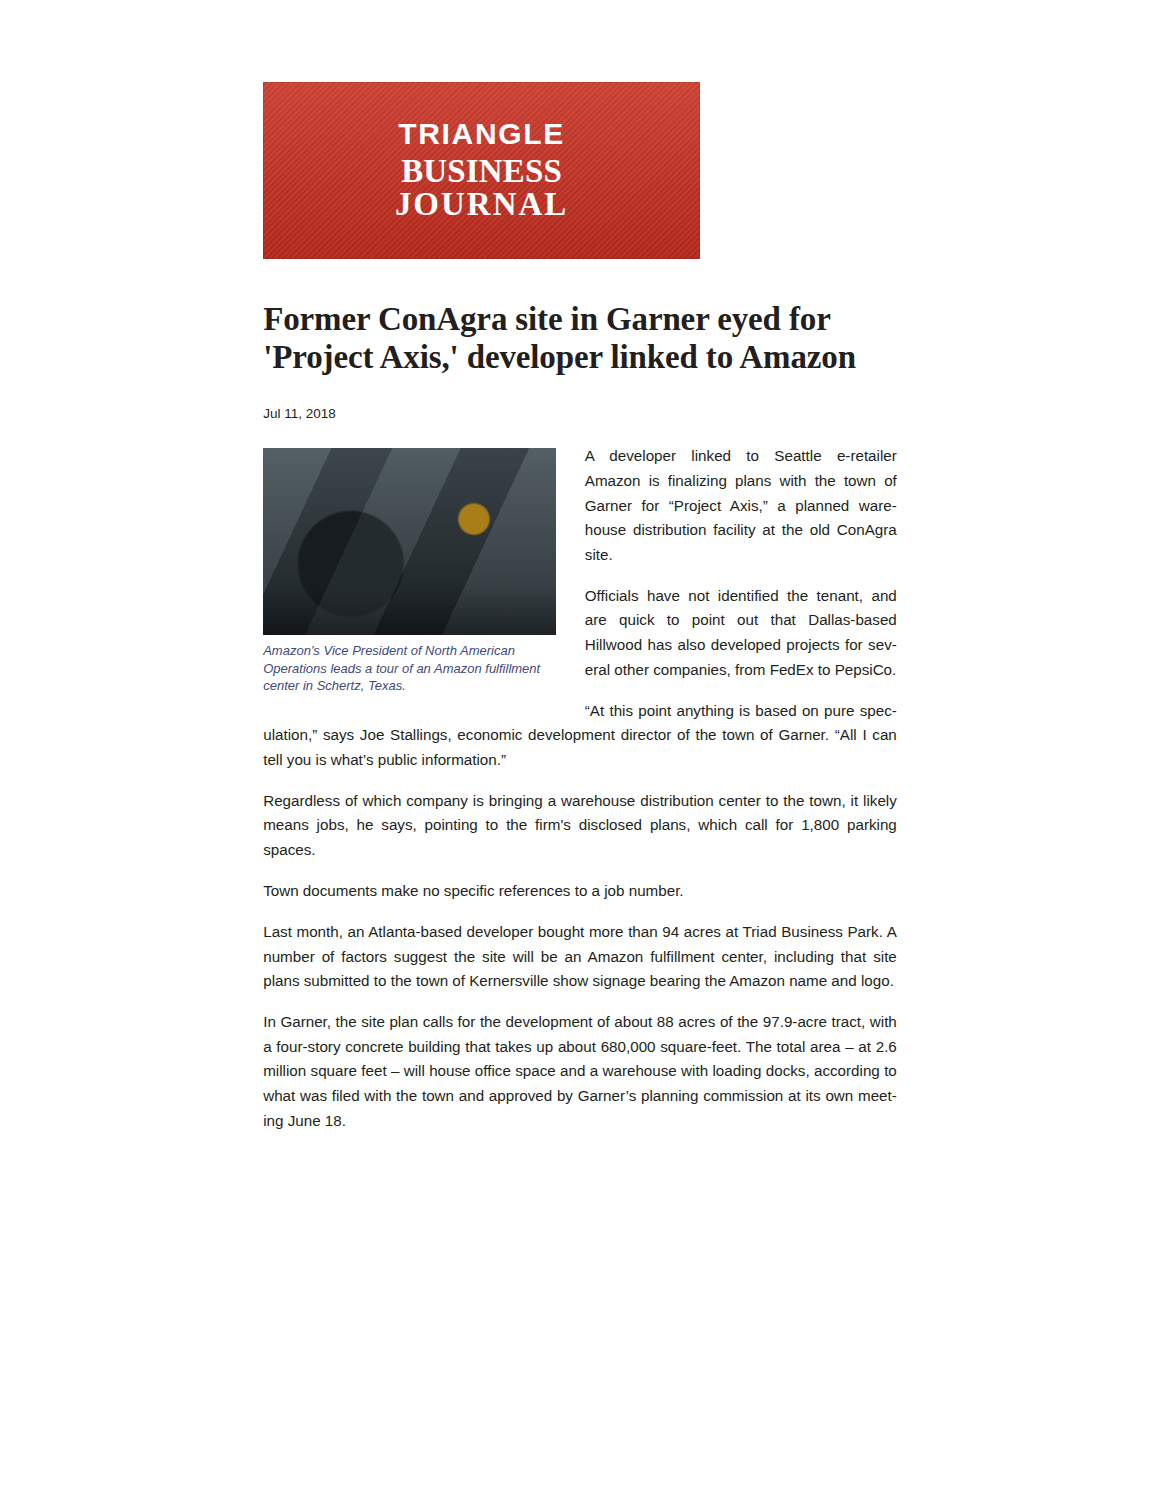Triangle
Business Journal
Former ConAgra site in Garner eyed for 'Project Axis,' developer linked to Amazon
Jul 11, 2018
Amazon's Vice President of North American Operations leads a tour of an Amazon fulfillment center in Schertz, Texas.
A developer linked to Seattle e-retailer Amazon is finalizing plans with the town of Garner for “Project Axis,” a planned warehouse distribution facility at the old ConAgra site.
Officials have not identified the tenant, and are quick to point out that Dallas-based Hillwood has also developed projects for several other companies, from FedEx to PepsiCo.
“At this point anything is based on pure speculation,” says Joe Stallings, economic development director of the town of Garner. “All I can tell you is what’s public information.”
Regardless of which company is bringing a warehouse distribution center to the town, it likely means jobs, he says, pointing to the firm's disclosed plans, which call for 1,800 parking spaces.
Town documents make no specific references to a job number.
Last month, an Atlanta-based developer bought more than 94 acres at Triad Business Park. A number of factors suggest the site will be an Amazon fulfillment center, including that site plans submitted to the town of Kernersville show signage bearing the Amazon name and logo.
In Garner, the site plan calls for the development of about 88 acres of the 97.9-acre tract, with a four-story concrete building that takes up about 680,000 square-feet. The total area – at 2.6 million square feet – will house office space and a warehouse with loading docks, according to what was filed with the town and approved by Garner’s planning commission at its own meeting June 18.